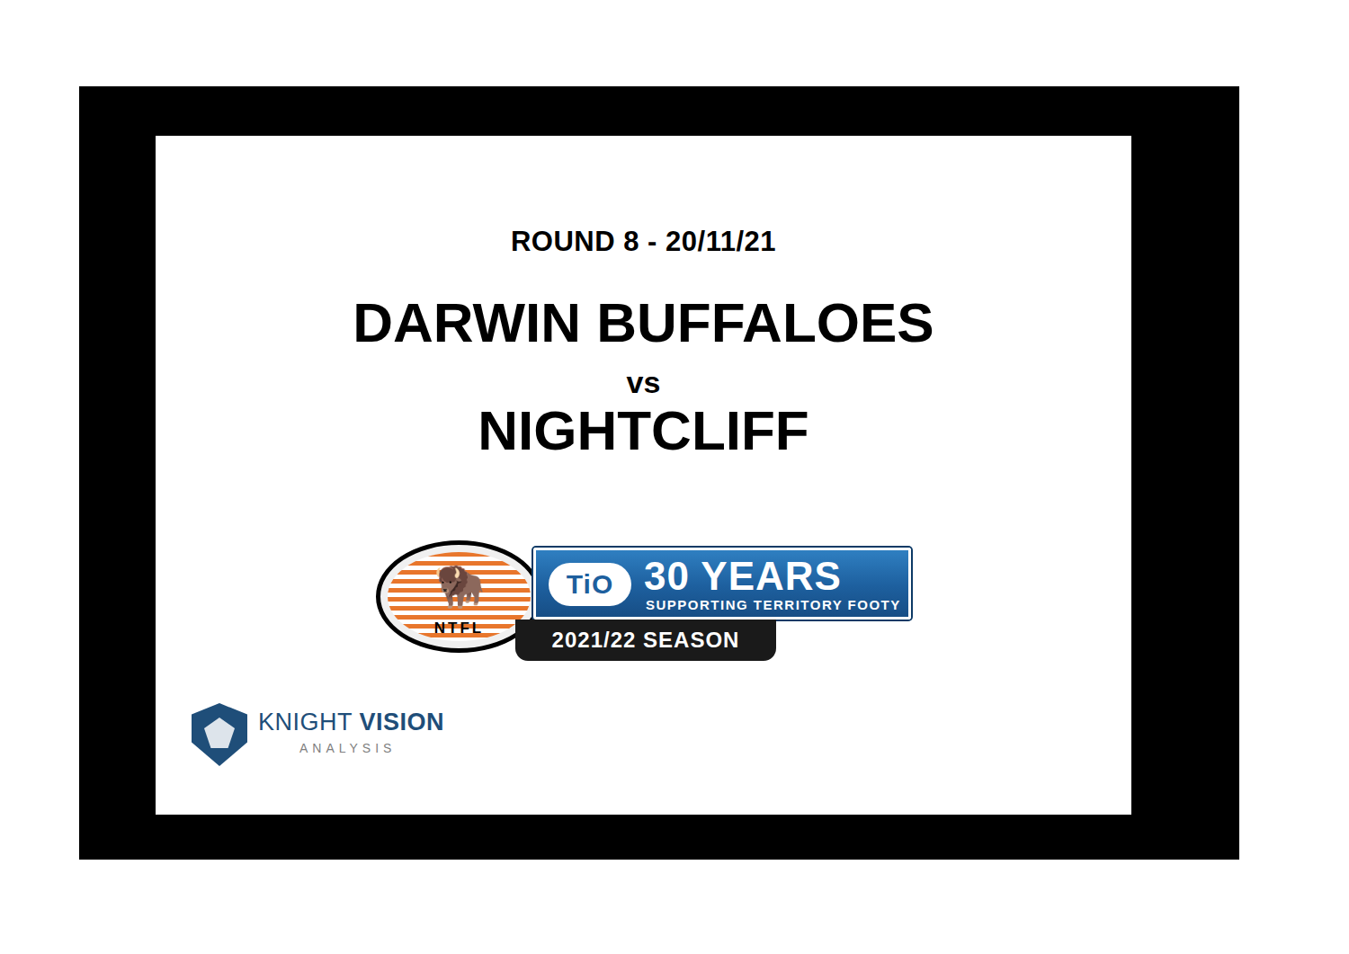ROUND 8 - 20/11/21
DARWIN BUFFALOES
vs
NIGHTCLIFF
🦬
NTFL
TiO
30 YEARS
SUPPORTING TERRITORY FOOTY
2021/22 SEASON
KNIGHT VISION
ANALYSIS